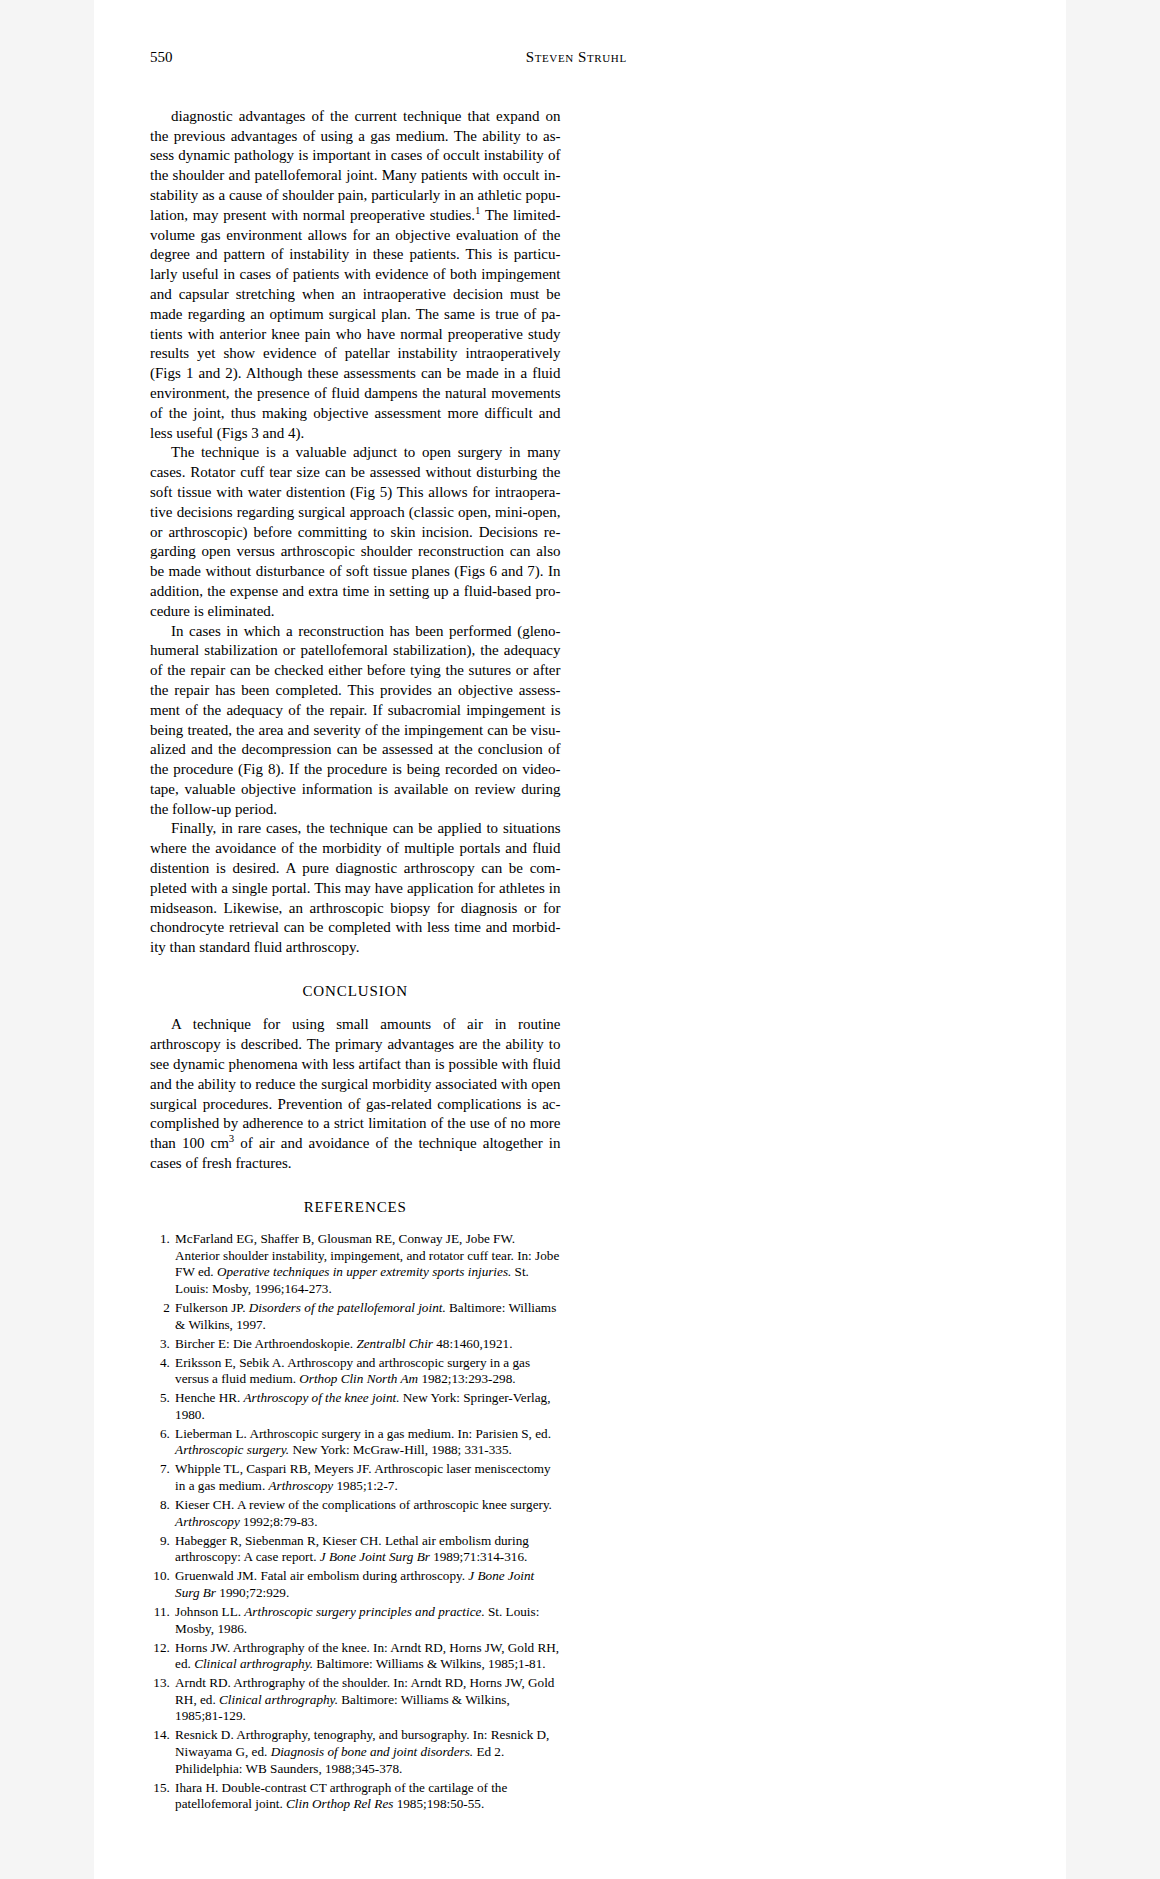550 Steven Struhl
diagnostic advantages of the current technique that expand on the previous advantages of using a gas medium. The ability to assess dynamic pathology is important in cases of occult instability of the shoulder and patellofemoral joint. Many patients with occult instability as a cause of shoulder pain, particularly in an athletic population, may present with normal preoperative studies.1 The limited-volume gas environment allows for an objective evaluation of the degree and pattern of instability in these patients. This is particularly useful in cases of patients with evidence of both impingement and capsular stretching when an intraoperative decision must be made regarding an optimum surgical plan. The same is true of patients with anterior knee pain who have normal preoperative study results yet show evidence of patellar instability intraoperatively (Figs 1 and 2). Although these assessments can be made in a fluid environment, the presence of fluid dampens the natural movements of the joint, thus making objective assessment more difficult and less useful (Figs 3 and 4).
The technique is a valuable adjunct to open surgery in many cases. Rotator cuff tear size can be assessed without disturbing the soft tissue with water distention (Fig 5) This allows for intraoperative decisions regarding surgical approach (classic open, mini-open, or arthroscopic) before committing to skin incision. Decisions regarding open versus arthroscopic shoulder reconstruction can also be made without disturbance of soft tissue planes (Figs 6 and 7). In addition, the expense and extra time in setting up a fluid-based procedure is eliminated.
In cases in which a reconstruction has been performed (glenohumeral stabilization or patellofemoral stabilization), the adequacy of the repair can be checked either before tying the sutures or after the repair has been completed. This provides an objective assessment of the adequacy of the repair. If subacromial impingement is being treated, the area and severity of the impingement can be visualized and the decompression can be assessed at the conclusion of the procedure (Fig 8). If the procedure is being recorded on videotape, valuable objective information is available on review during the follow-up period.
Finally, in rare cases, the technique can be applied to situations where the avoidance of the morbidity of multiple portals and fluid distention is desired. A pure diagnostic arthroscopy can be completed with a single portal. This may have application for athletes in midseason. Likewise, an arthroscopic biopsy for diagnosis or for chondrocyte retrieval can be completed with less time and morbidity than standard fluid arthroscopy.
Conclusion
A technique for using small amounts of air in routine arthroscopy is described. The primary advantages are the ability to see dynamic phenomena with less artifact than is possible with fluid and the ability to reduce the surgical morbidity associated with open surgical procedures. Prevention of gas-related complications is accomplished by adherence to a strict limitation of the use of no more than 100 cm3 of air and avoidance of the technique altogether in cases of fresh fractures.
References
McFarland EG, Shaffer B, Glousman RE, Conway JE, Jobe FW. Anterior shoulder instability, impingement, and rotator cuff tear. In: Jobe FW ed. Operative techniques in upper extremity sports injuries. St. Louis: Mosby, 1996;164-273.
Fulkerson JP. Disorders of the patellofemoral joint. Baltimore: Williams & Wilkins, 1997.
Bircher E: Die Arthroendoskopie. Zentralbl Chir 48:1460,1921.
Eriksson E, Sebik A. Arthroscopy and arthroscopic surgery in a gas versus a fluid medium. Orthop Clin North Am 1982;13:293-298.
Henche HR. Arthroscopy of the knee joint. New York: Springer-Verlag, 1980.
Lieberman L. Arthroscopic surgery in a gas medium. In: Parisien S, ed. Arthroscopic surgery. New York: McGraw-Hill, 1988; 331-335.
Whipple TL, Caspari RB, Meyers JF. Arthroscopic laser meniscectomy in a gas medium. Arthroscopy 1985;1:2-7.
Kieser CH. A review of the complications of arthroscopic knee surgery. Arthroscopy 1992;8:79-83.
Habegger R, Siebenman R, Kieser CH. Lethal air embolism during arthroscopy: A case report. J Bone Joint Surg Br 1989;71:314-316.
Gruenwald JM. Fatal air embolism during arthroscopy. J Bone Joint Surg Br 1990;72:929.
Johnson LL. Arthroscopic surgery principles and practice. St. Louis: Mosby, 1986.
Horns JW. Arthrography of the knee. In: Arndt RD, Horns JW, Gold RH, ed. Clinical arthrography. Baltimore: Williams & Wilkins, 1985;1-81.
Arndt RD. Arthrography of the shoulder. In: Arndt RD, Horns JW, Gold RH, ed. Clinical arthrography. Baltimore: Williams & Wilkins, 1985;81-129.
Resnick D. Arthrography, tenography, and bursography. In: Resnick D, Niwayama G, ed. Diagnosis of bone and joint disorders. Ed 2. Philidelphia: WB Saunders, 1988;345-378.
Ihara H. Double-contrast CT arthrograph of the cartilage of the patellofemoral joint. Clin Orthop Rel Res 1985;198:50-55.